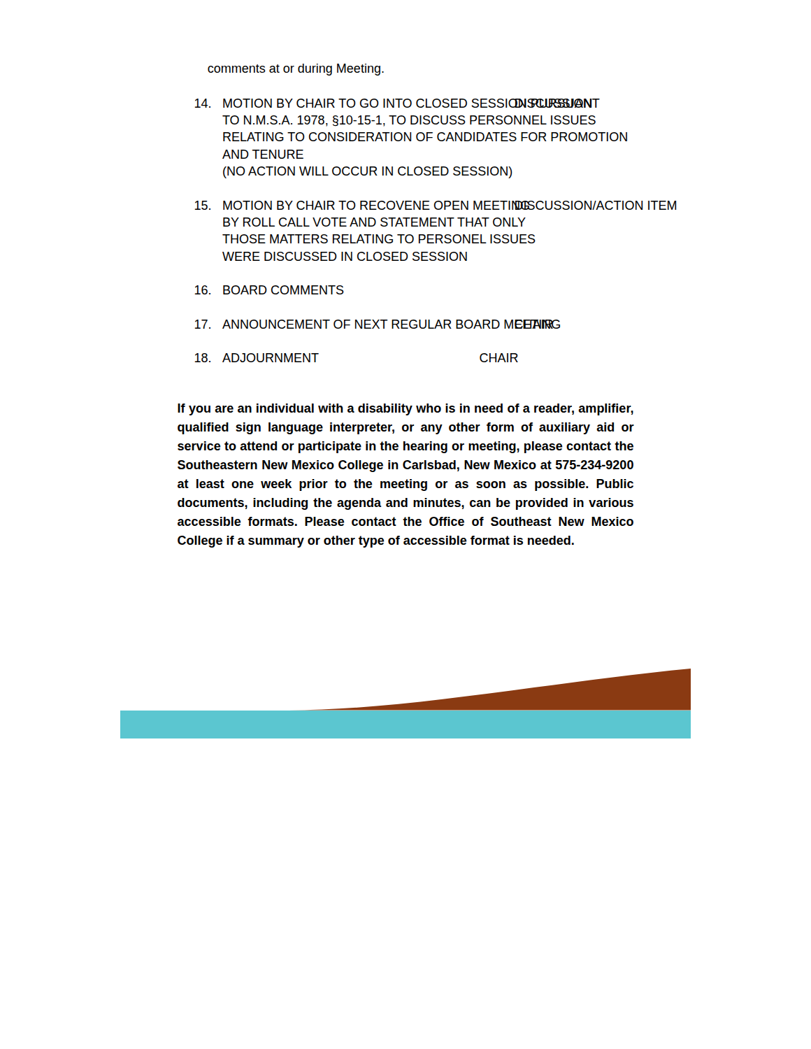comments at or during Meeting.
14.
MOTION BY CHAIR TO GO INTO CLOSED SESSION PURSUANT
TO N.M.S.A. 1978, §10-15-1, TO DISCUSS PERSONNEL ISSUES
RELATING TO CONSIDERATION OF CANDIDATES FOR PROMOTION
AND TENURE
(NO ACTION WILL OCCUR IN CLOSED SESSION)
DISCUSSION
15.
MOTION BY CHAIR TO RECOVENE OPEN MEETING
BY ROLL CALL VOTE AND STATEMENT THAT ONLY
THOSE MATTERS RELATING TO PERSONEL ISSUES
WERE DISCUSSED IN CLOSED SESSION
DISCUSSION/ACTION ITEM
16.
BOARD COMMENTS
17.
ANNOUNCEMENT OF NEXT REGULAR BOARD MEETING
CHAIR
18.
ADJOURNMENT
CHAIR
If you are an individual with a disability who is in need of a reader, amplifier, qualified sign language interpreter, or any other form of auxiliary aid or service to attend or participate in the hearing or meeting, please contact the Southeastern New Mexico College in Carlsbad, New Mexico at 575-234-9200 at least one week prior to the meeting or as soon as possible. Public documents, including the agenda and minutes, can be provided in various accessible formats. Please contact the Office of Southeast New Mexico College if a summary or other type of accessible format is needed.